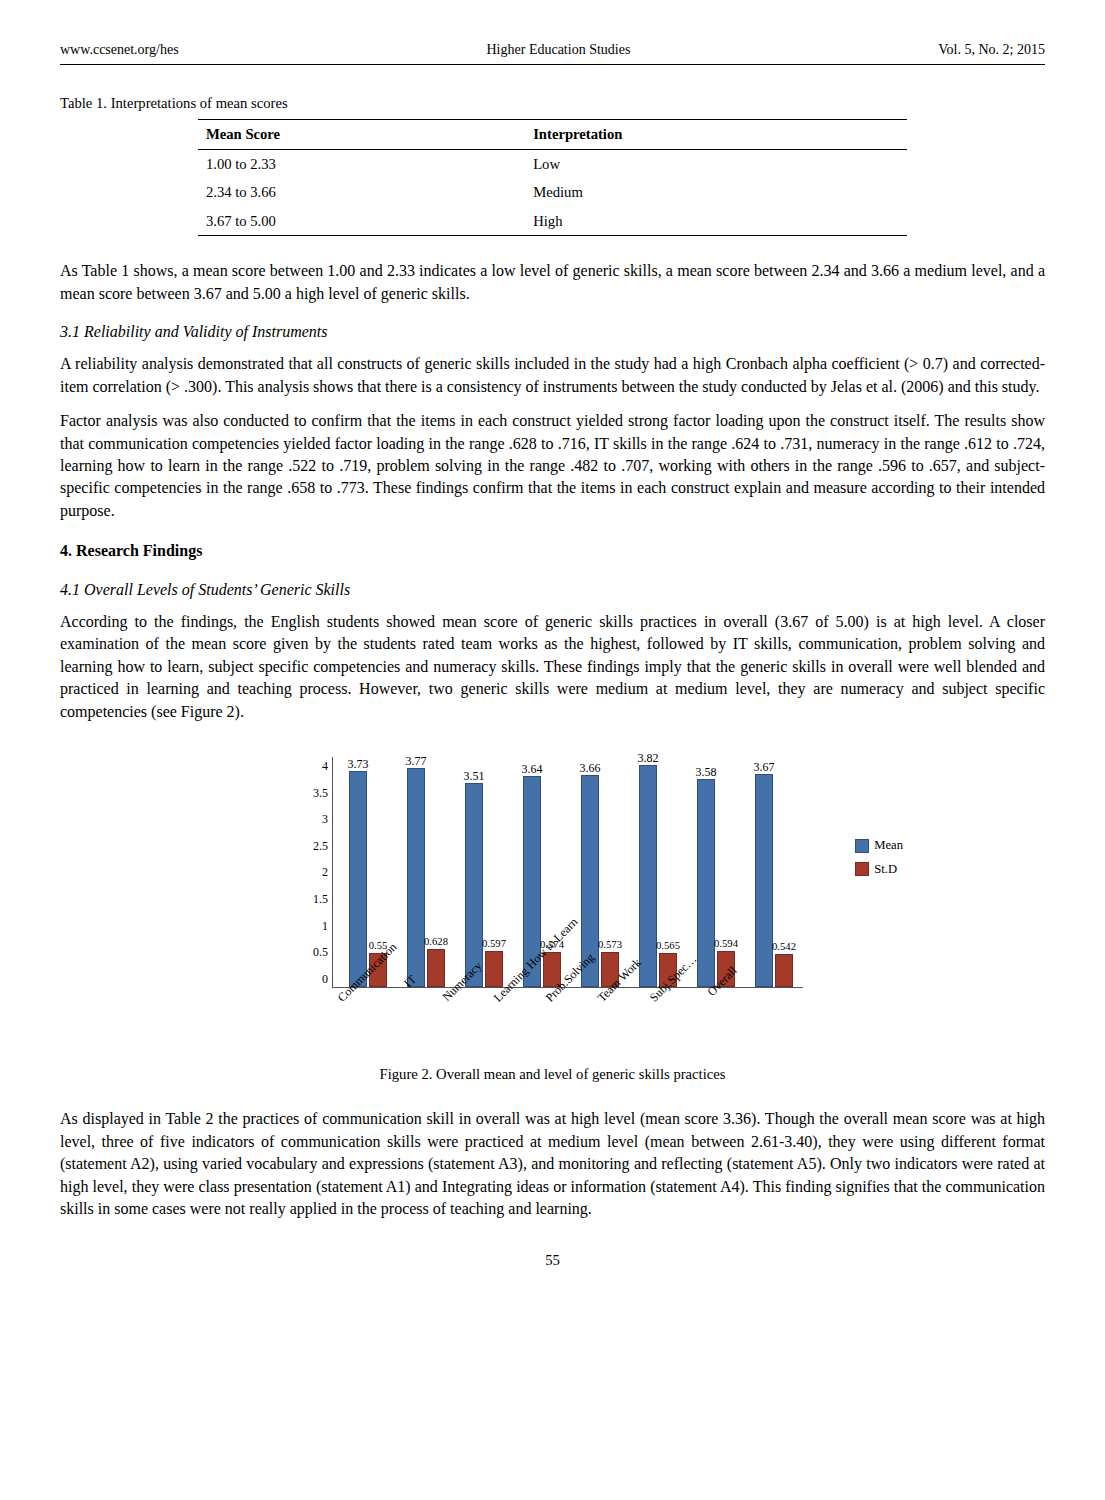www.ccsenet.org/hes
Higher Education Studies
Vol. 5, No. 2; 2015
Table 1. Interpretations of mean scores
| Mean Score | Interpretation |
| --- | --- |
| 1.00 to 2.33 | Low |
| 2.34 to 3.66 | Medium |
| 3.67 to 5.00 | High |
As Table 1 shows, a mean score between 1.00 and 2.33 indicates a low level of generic skills, a mean score between 2.34 and 3.66 a medium level, and a mean score between 3.67 and 5.00 a high level of generic skills.
3.1 Reliability and Validity of Instruments
A reliability analysis demonstrated that all constructs of generic skills included in the study had a high Cronbach alpha coefficient (> 0.7) and corrected-item correlation (> .300). This analysis shows that there is a consistency of instruments between the study conducted by Jelas et al. (2006) and this study.
Factor analysis was also conducted to confirm that the items in each construct yielded strong factor loading upon the construct itself. The results show that communication competencies yielded factor loading in the range .628 to .716, IT skills in the range .624 to .731, numeracy in the range .612 to .724, learning how to learn in the range .522 to .719, problem solving in the range .482 to .707, working with others in the range .596 to .657, and subject-specific competencies in the range .658 to .773. These findings confirm that the items in each construct explain and measure according to their intended purpose.
4. Research Findings
4.1 Overall Levels of Students’ Generic Skills
According to the findings, the English students showed mean score of generic skills practices in overall (3.67 of 5.00) is at high level. A closer examination of the mean score given by the students rated team works as the highest, followed by IT skills, communication, problem solving and learning how to learn, subject specific competencies and numeracy skills. These findings imply that the generic skills in overall were well blended and practiced in learning and teaching process. However, two generic skills were medium at medium level, they are numeracy and subject specific competencies (see Figure 2).
4
3.5
3
2.5
2
1.5
1
0.5
0
3.73
0.55
3.77
0.628
3.51
0.597
3.64
0.574
3.66
0.573
3.82
0.565
3.58
0.594
3.67
0.542
Communication
IT
Numeracy
Learning How to Learn
Prob.Solving
Team Work
Subj.Spec…
Overall
Mean
St.D
Figure 2. Overall mean and level of generic skills practices
As displayed in Table 2 the practices of communication skill in overall was at high level (mean score 3.36). Though the overall mean score was at high level, three of five indicators of communication skills were practiced at medium level (mean between 2.61-3.40), they were using different format (statement A2), using varied vocabulary and expressions (statement A3), and monitoring and reflecting (statement A5). Only two indicators were rated at high level, they were class presentation (statement A1) and Integrating ideas or information (statement A4). This finding signifies that the communication skills in some cases were not really applied in the process of teaching and learning.
55